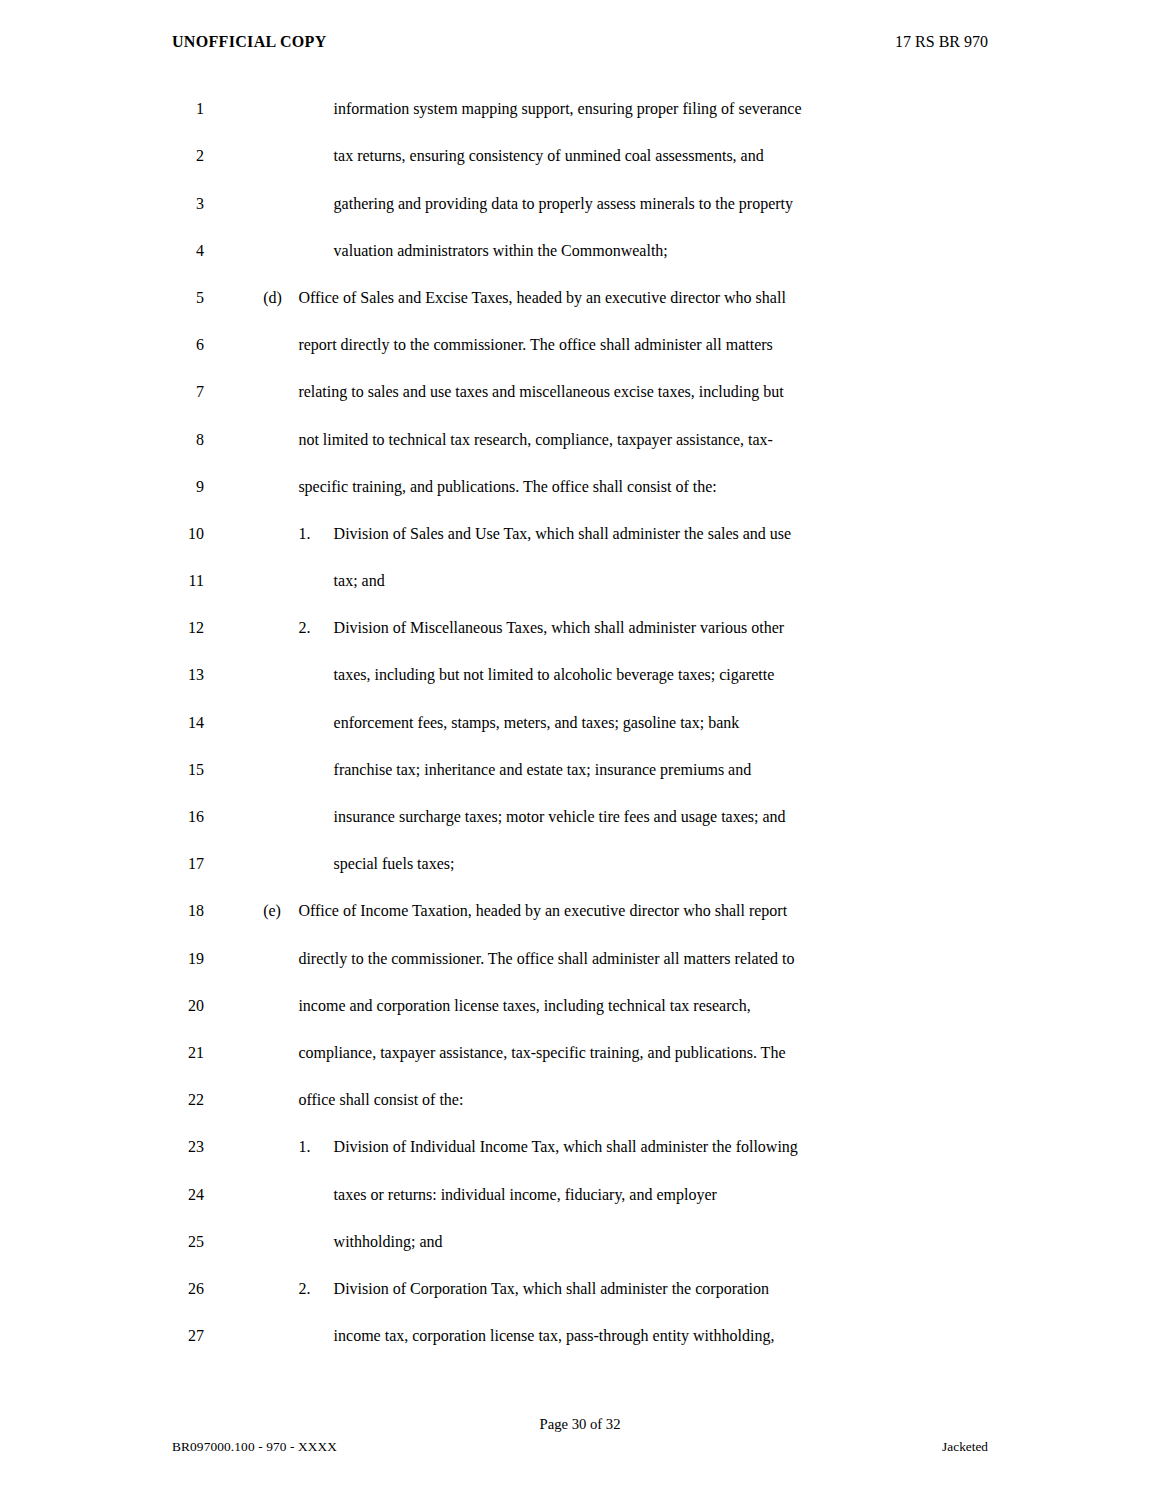UNOFFICIAL COPY 17 RS BR 970
information system mapping support, ensuring proper filing of severance
tax returns, ensuring consistency of unmined coal assessments, and
gathering and providing data to properly assess minerals to the property
valuation administrators within the Commonwealth;
(d) Office of Sales and Excise Taxes, headed by an executive director who shall
report directly to the commissioner. The office shall administer all matters
relating to sales and use taxes and miscellaneous excise taxes, including but
not limited to technical tax research, compliance, taxpayer assistance, tax-
specific training, and publications. The office shall consist of the:
1. Division of Sales and Use Tax, which shall administer the sales and use
tax; and
2. Division of Miscellaneous Taxes, which shall administer various other
taxes, including but not limited to alcoholic beverage taxes; cigarette
enforcement fees, stamps, meters, and taxes; gasoline tax; bank
franchise tax; inheritance and estate tax; insurance premiums and
insurance surcharge taxes; motor vehicle tire fees and usage taxes; and
special fuels taxes;
(e) Office of Income Taxation, headed by an executive director who shall report
directly to the commissioner. The office shall administer all matters related to
income and corporation license taxes, including technical tax research,
compliance, taxpayer assistance, tax-specific training, and publications. The
office shall consist of the:
1. Division of Individual Income Tax, which shall administer the following
taxes or returns: individual income, fiduciary, and employer
withholding; and
2. Division of Corporation Tax, which shall administer the corporation
income tax, corporation license tax, pass-through entity withholding,
Page 30 of 32
BR097000.100 - 970 - XXXX Jacketed